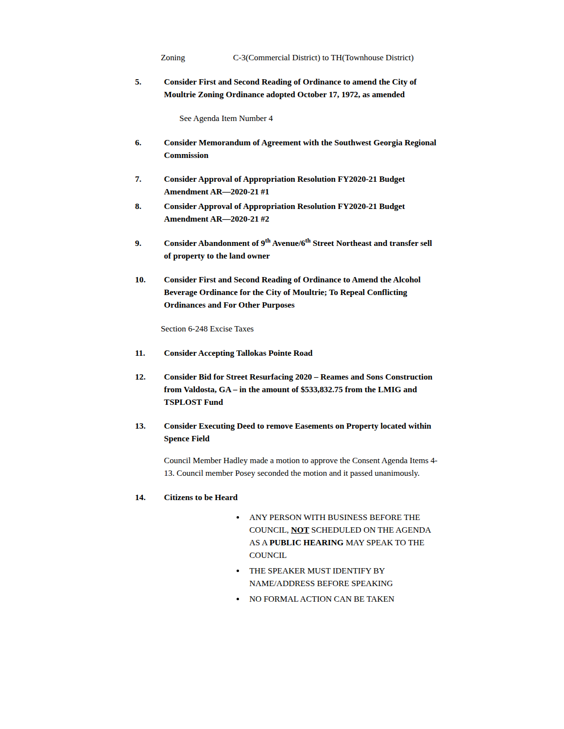Zoning C-3(Commercial District) to TH(Townhouse District)
5.
Consider First and Second Reading of Ordinance to amend the City of Moultrie Zoning Ordinance adopted October 17, 1972, as amended
See Agenda Item Number 4
6.
Consider Memorandum of Agreement with the Southwest Georgia Regional Commission
7.
Consider Approval of Appropriation Resolution FY2020-21 Budget Amendment AR—2020-21 #1
8.
Consider Approval of Appropriation Resolution FY2020-21 Budget Amendment AR—2020-21 #2
9.
Consider Abandonment of 9th Avenue/6th Street Northeast and transfer sell of property to the land owner
10.
Consider First and Second Reading of Ordinance to Amend the Alcohol Beverage Ordinance for the City of Moultrie; To Repeal Conflicting Ordinances and For Other Purposes
Section 6-248 Excise Taxes
11.
Consider Accepting Tallokas Pointe Road
12.
Consider Bid for Street Resurfacing 2020 – Reames and Sons Construction from Valdosta, GA – in the amount of $533,832.75 from the LMIG and TSPLOST Fund
13.
Consider Executing Deed to remove Easements on Property located within Spence Field
Council Member Hadley made a motion to approve the Consent Agenda Items 4-13. Council member Posey seconded the motion and it passed unanimously.
14.
Citizens to be Heard
Any person with business before the Council, not scheduled on the agenda as a public hearing may speak to the Council
The speaker must identify by name/address before speaking
No formal action can be taken